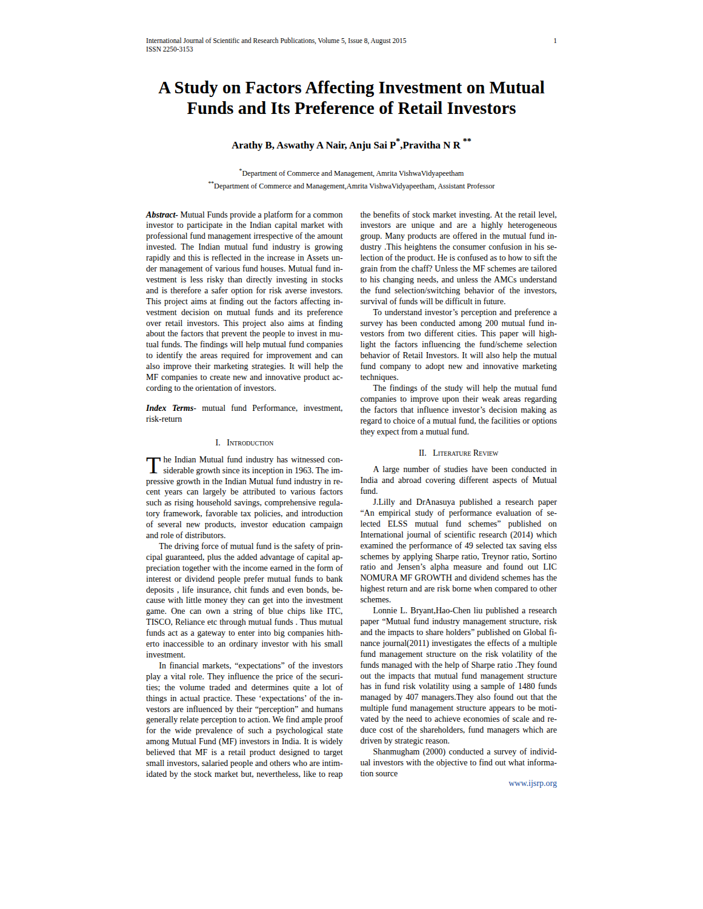International Journal of Scientific and Research Publications, Volume 5, Issue 8, August 2015
ISSN 2250-3153 1
A Study on Factors Affecting Investment on Mutual Funds and Its Preference of Retail Investors
Arathy B, Aswathy A Nair, Anju Sai P*,Pravitha N R **
*Department of Commerce and Management, Amrita VishwaVidyapeetham
**Department of Commerce and Management,Amrita VishwaVidyapeetham, Assistant Professor
Abstract- Mutual Funds provide a platform for a common investor to participate in the Indian capital market with professional fund management irrespective of the amount invested. The Indian mutual fund industry is growing rapidly and this is reflected in the increase in Assets under management of various fund houses. Mutual fund investment is less risky than directly investing in stocks and is therefore a safer option for risk averse investors. This project aims at finding out the factors affecting investment decision on mutual funds and its preference over retail investors. This project also aims at finding about the factors that prevent the people to invest in mutual funds. The findings will help mutual fund companies to identify the areas required for improvement and can also improve their marketing strategies. It will help the MF companies to create new and innovative product according to the orientation of investors.
Index Terms- mutual fund Performance, investment, risk-return
I. Introduction
The Indian Mutual fund industry has witnessed considerable growth since its inception in 1963. The impressive growth in the Indian Mutual fund industry in recent years can largely be attributed to various factors such as rising household savings, comprehensive regulatory framework, favorable tax policies, and introduction of several new products, investor education campaign and role of distributors.
The driving force of mutual fund is the safety of principal guaranteed, plus the added advantage of capital appreciation together with the income earned in the form of interest or dividend people prefer mutual funds to bank deposits , life insurance, chit funds and even bonds, because with little money they can get into the investment game. One can own a string of blue chips like ITC, TISCO, Reliance etc through mutual funds . Thus mutual funds act as a gateway to enter into big companies hitherto inaccessible to an ordinary investor with his small investment.
In financial markets, “expectations” of the investors play a vital role. They influence the price of the securities; the volume traded and determines quite a lot of things in actual practice. These ‘expectations’ of the investors are influenced by their “perception” and humans generally relate perception to action. We find ample proof for the wide prevalence of such a psychological state among Mutual Fund (MF) investors in India. It is widely believed that MF is a retail product designed to target small investors, salaried people and others who are intimidated by the stock market but, nevertheless, like to reap the benefits of stock market investing. At the retail level, investors are unique and are a highly heterogeneous group. Many products are offered in the mutual fund industry .This heightens the consumer confusion in his selection of the product. He is confused as to how to sift the grain from the chaff? Unless the MF schemes are tailored to his changing needs, and unless the AMCs understand the fund selection/switching behavior of the investors, survival of funds will be difficult in future.
To understand investor’s perception and preference a survey has been conducted among 200 mutual fund investors from two different cities. This paper will highlight the factors influencing the fund/scheme selection behavior of Retail Investors. It will also help the mutual fund company to adopt new and innovative marketing techniques.
The findings of the study will help the mutual fund companies to improve upon their weak areas regarding the factors that influence investor’s decision making as regard to choice of a mutual fund, the facilities or options they expect from a mutual fund.
II. Literature Review
A large number of studies have been conducted in India and abroad covering different aspects of Mutual fund.
J.Lilly and DrAnasuya published a research paper “An empirical study of performance evaluation of selected ELSS mutual fund schemes” published on International journal of scientific research (2014) which examined the performance of 49 selected tax saving elss schemes by applying Sharpe ratio, Treynor ratio, Sortino ratio and Jensen’s alpha measure and found out LIC NOMURA MF GROWTH and dividend schemes has the highest return and are risk borne when compared to other schemes.
Lonnie L. Bryant,Hao-Chen liu published a research paper “Mutual fund industry management structure, risk and the impacts to share holders” published on Global finance journal(2011) investigates the effects of a multiple fund management structure on the risk volatility of the funds managed with the help of Sharpe ratio .They found out the impacts that mutual fund management structure has in fund risk volatility using a sample of 1480 funds managed by 407 managers.They also found out that the multiple fund management structure appears to be motivated by the need to achieve economies of scale and reduce cost of the shareholders, fund managers which are driven by strategic reason.
Shanmugham (2000) conducted a survey of individual investors with the objective to find out what information source
www.ijsrp.org